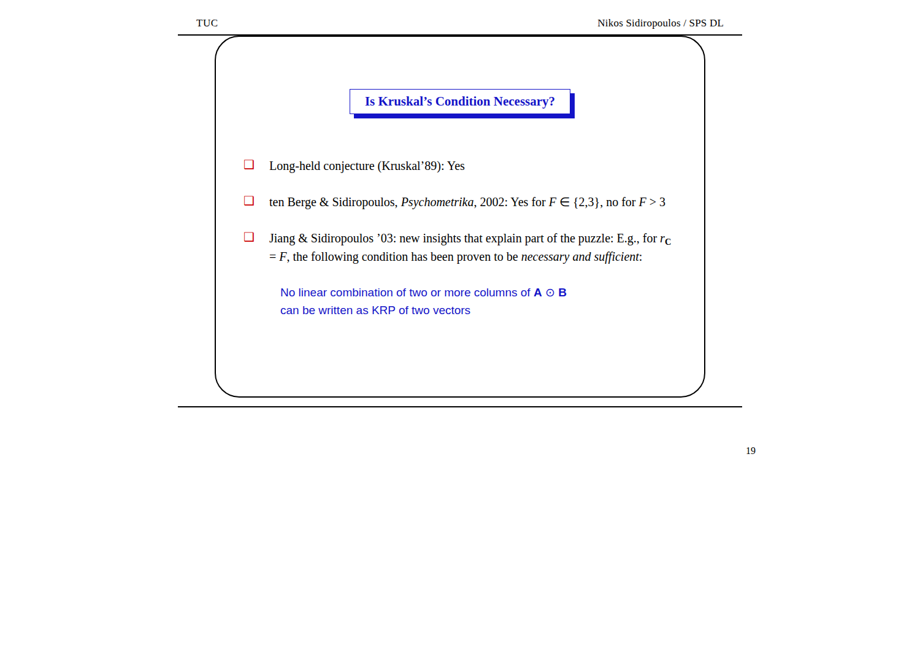TUC
Nikos Sidiropoulos / SPS DL
Is Kruskal’s Condition Necessary?
Long-held conjecture (Kruskal’89): Yes
ten Berge & Sidiropoulos, Psychometrika, 2002: Yes for F ∈ {2,3}, no for F > 3
Jiang & Sidiropoulos ’03: new insights that explain part of the puzzle: E.g., for rC = F, the following condition has been proven to be necessary and sufficient:
No linear combination of two or more columns of A ⊙ B
can be written as KRP of two vectors
19